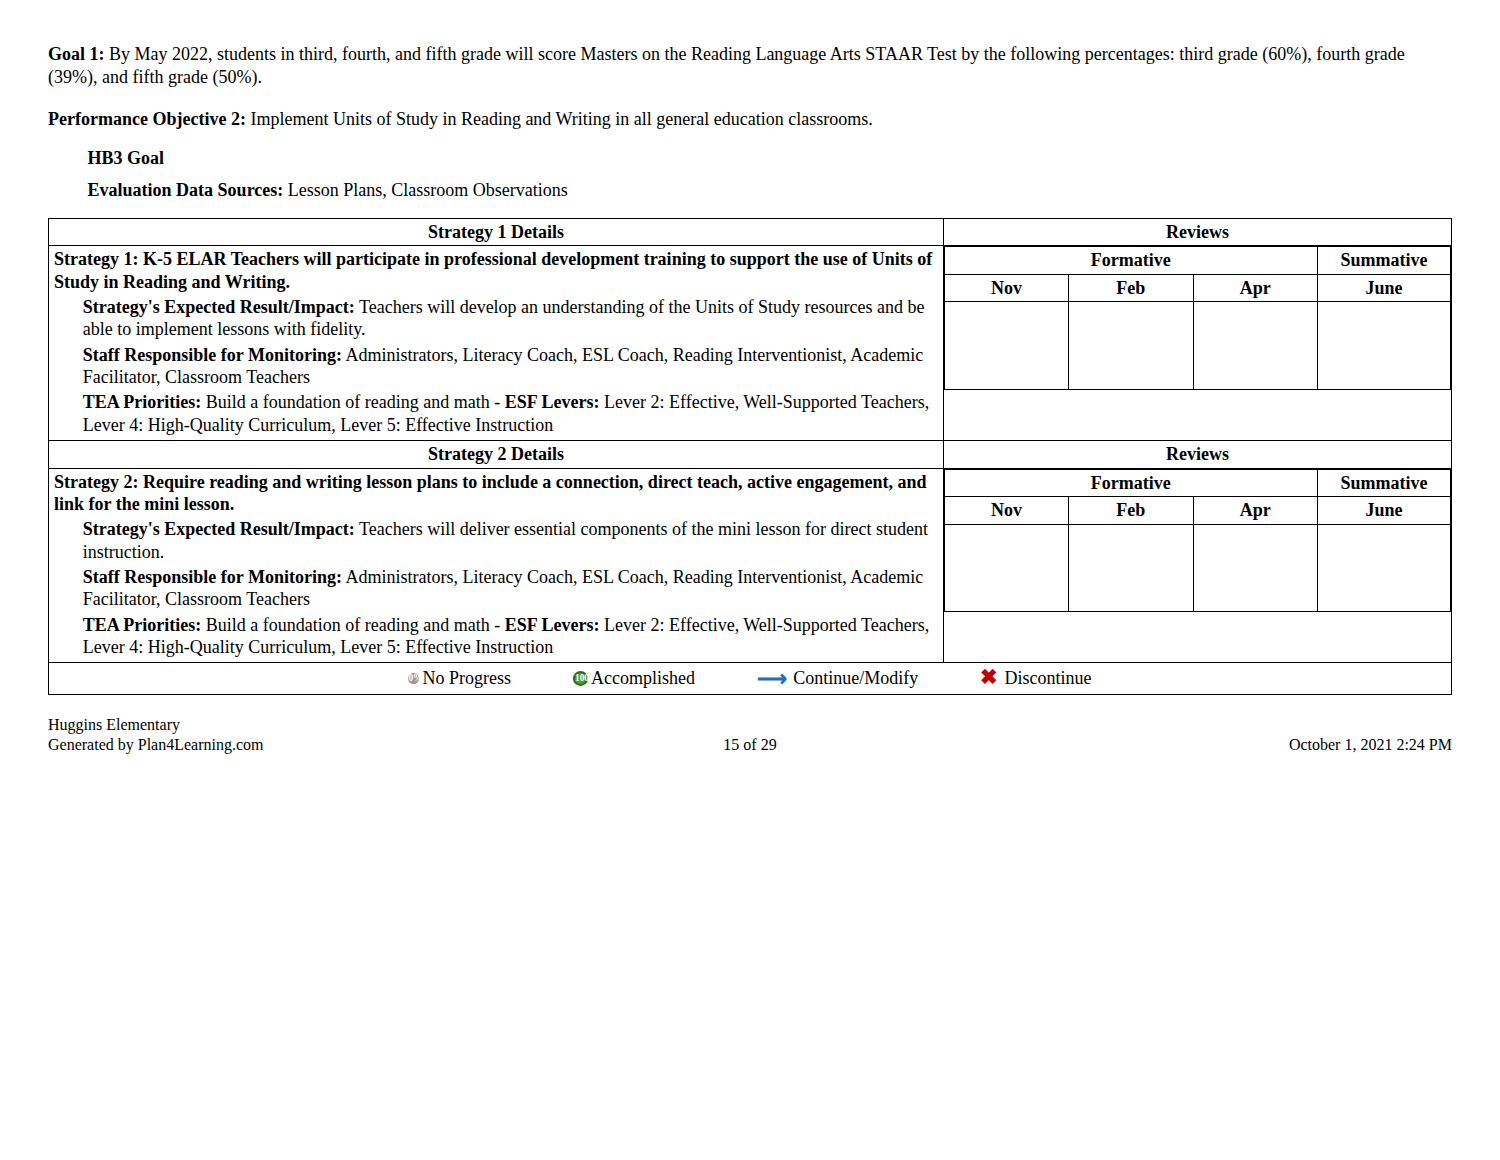Goal 1: By May 2022, students in third, fourth, and fifth grade will score Masters on the Reading Language Arts STAAR Test by the following percentages: third grade (60%), fourth grade (39%), and fifth grade (50%).
Performance Objective 2: Implement Units of Study in Reading and Writing in all general education classrooms.
HB3 Goal
Evaluation Data Sources: Lesson Plans, Classroom Observations
| Strategy 1 Details | Reviews |
| Strategy 1: K-5 ELAR Teachers will participate in professional development training to support the use of Units of Study in Reading and Writing. Strategy's Expected Result/Impact: Teachers will develop an understanding of the Units of Study resources and be able to implement lessons with fidelity. Staff Responsible for Monitoring: Administrators, Literacy Coach, ESL Coach, Reading Interventionist, Academic Facilitator, Classroom Teachers TEA Priorities: Build a foundation of reading and math - ESF Levers: Lever 2: Effective, Well-Supported Teachers, Lever 4: High-Quality Curriculum, Lever 5: Effective Instruction | / Formative / Summative / / Nov / Feb / Apr / June / |
| Strategy 2 Details | Reviews |
| Strategy 2: Require reading and writing lesson plans to include a connection, direct teach, active engagement, and link for the mini lesson. Strategy's Expected Result/Impact: Teachers will deliver essential components of the mini lesson for direct student instruction. Staff Responsible for Monitoring: Administrators, Literacy Coach, ESL Coach, Reading Interventionist, Academic Facilitator, Classroom Teachers TEA Priorities: Build a foundation of reading and math - ESF Levers: Lever 2: Effective, Well-Supported Teachers, Lever 4: High-Quality Curriculum, Lever 5: Effective Instruction | / Formative / Summative / / Nov / Feb / Apr / June / |
| 0% No Progress 100% Accomplished ⟶ Continue/Modify ✖ Discontinue |
| Huggins Elementary Generated by Plan4Learning.com | 15 of 29 | October 1, 2021 2:24 PM |